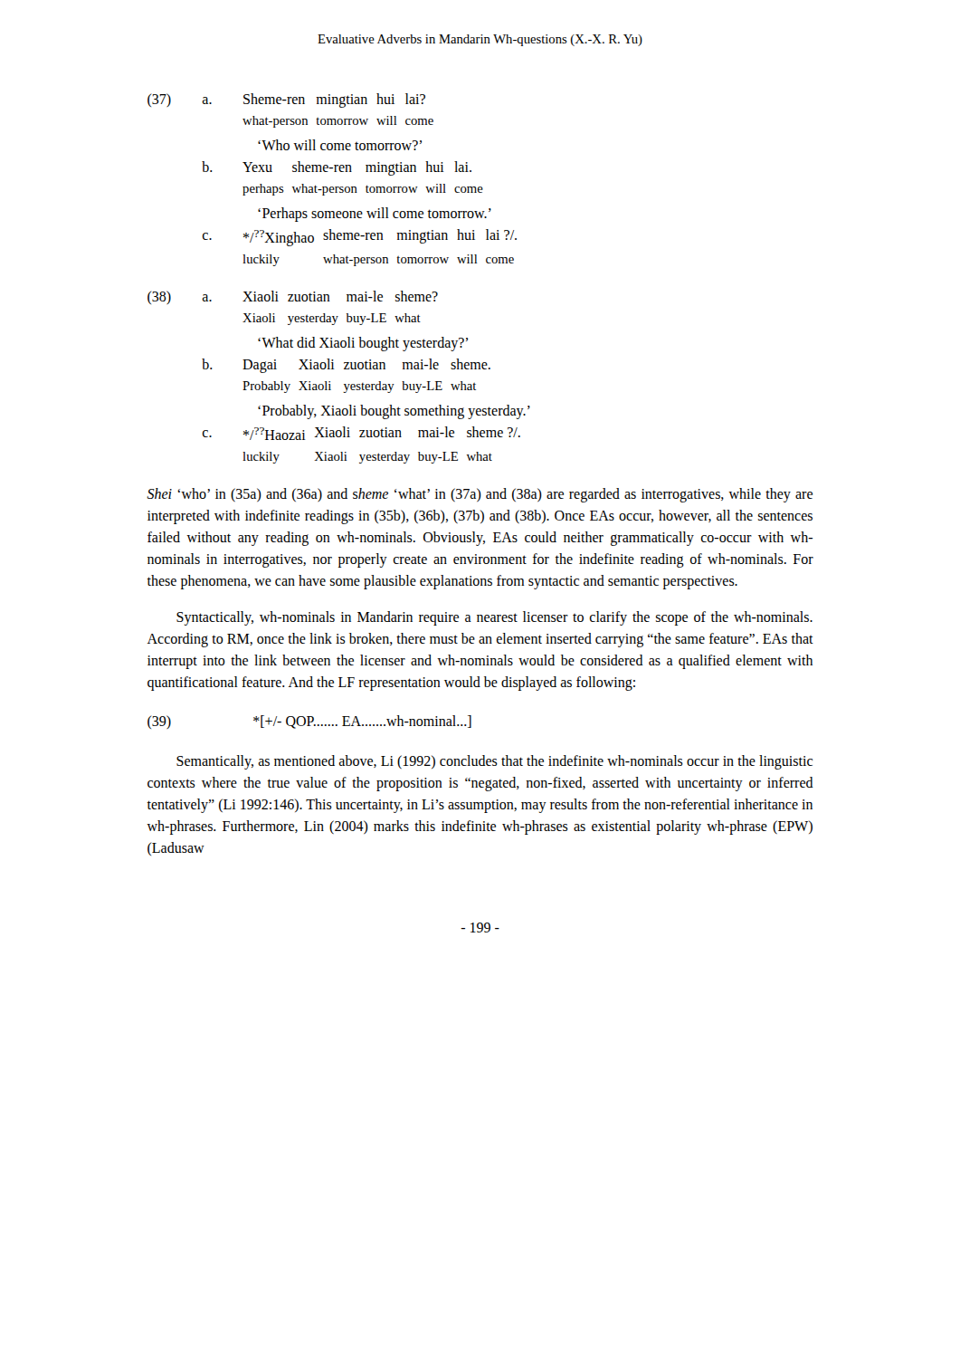Evaluative Adverbs in Mandarin Wh-questions (X.-X. R. Yu)
| (37) | a. | Sheme-ren | mingtian | hui | lai? |
| | | what-person | tomorrow | will | come |
‘Who will come tomorrow?’
| | b. | Yexu | sheme-ren | mingtian | hui | lai. |
| | | perhaps | what-person | tomorrow | will | come |
‘Perhaps someone will come tomorrow.’
| | c. | */ ?? Xinghao | sheme-ren | mingtian | hui | lai ?/. |
| | | luckily | what-person | tomorrow | will | come |
| (38) | a. | Xiaoli | zuotian | mai-le | sheme? |
| | | Xiaoli | yesterday | buy-LE | what |
‘What did Xiaoli bought yesterday?’
| | b. | Dagai | Xiaoli | zuotian | mai-le | sheme. |
| | | Probably | Xiaoli | yesterday | buy-LE | what |
‘Probably, Xiaoli bought something yesterday.’
| | c. | */ ?? Haozai | Xiaoli | zuotian | mai-le | sheme ?/. |
| | | luckily | Xiaoli | yesterday | buy-LE | what |
Shei ‘who’ in (35a) and (36a) and sheme ‘what’ in (37a) and (38a) are regarded as interrogatives, while they are interpreted with indefinite readings in (35b), (36b), (37b) and (38b). Once EAs occur, however, all the sentences failed without any reading on wh-nominals. Obviously, EAs could neither grammatically co-occur with wh-nominals in interrogatives, nor properly create an environment for the indefinite reading of wh-nominals. For these phenomena, we can have some plausible explanations from syntactic and semantic perspectives.
Syntactically, wh-nominals in Mandarin require a nearest licenser to clarify the scope of the wh-nominals. According to RM, once the link is broken, there must be an element inserted carrying “the same feature”. EAs that interrupt into the link between the licenser and wh-nominals would be considered as a qualified element with quantificational feature. And the LF representation would be displayed as following:
| (39) | *[+/- QOP....... EA.......wh-nominal...] |
Semantically, as mentioned above, Li (1992) concludes that the indefinite wh-nominals occur in the linguistic contexts where the true value of the proposition is “negated, non-fixed, asserted with uncertainty or inferred tentatively” (Li 1992:146). This uncertainty, in Li’s assumption, may results from the non-referential inheritance in wh-phrases. Furthermore, Lin (2004) marks this indefinite wh-phrases as existential polarity wh-phrase (EPW) (Ladusaw
- 199 -